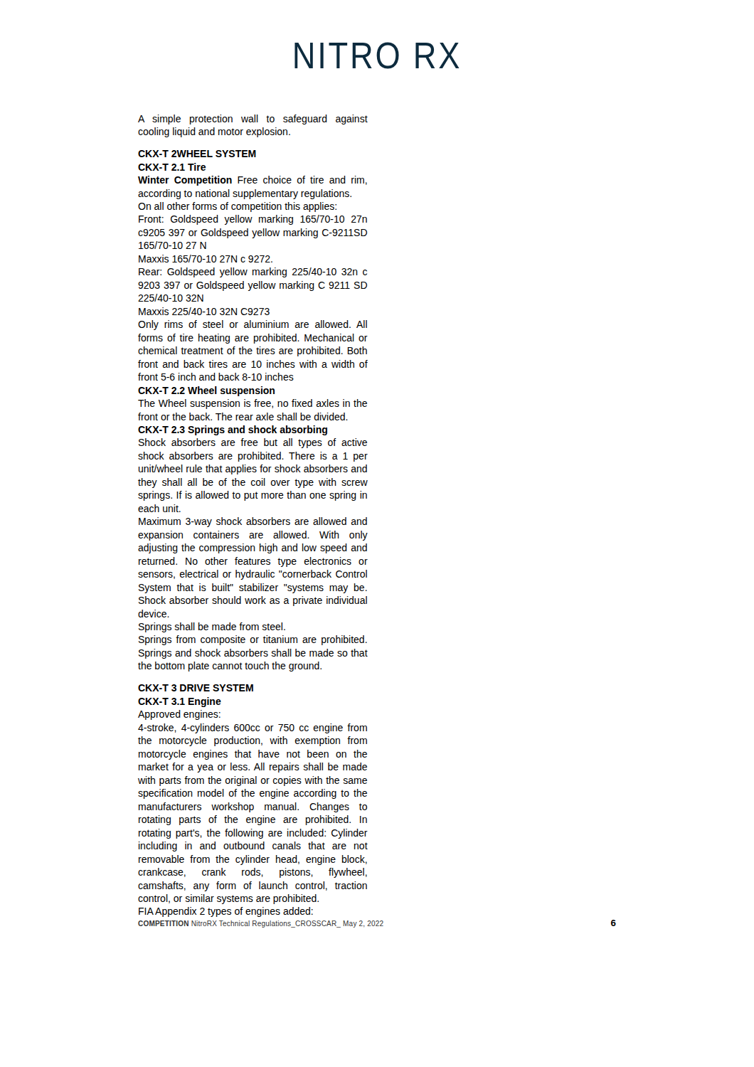NITRO RX
A simple protection wall to safeguard against cooling liquid and motor explosion.
CKX-T 2WHEEL SYSTEM
CKX-T 2.1 Tire
Winter Competition Free choice of tire and rim, according to national supplementary regulations.
On all other forms of competition this applies:
Front: Goldspeed yellow marking 165/70-10 27n c9205 397 or Goldspeed yellow marking C-9211SD 165/70-10 27 N
Maxxis 165/70-10 27N c 9272.
Rear: Goldspeed yellow marking 225/40-10 32n c 9203 397 or Goldspeed yellow marking C 9211 SD 225/40-10 32N
Maxxis 225/40-10 32N C9273
Only rims of steel or aluminium are allowed. All forms of tire heating are prohibited. Mechanical or chemical treatment of the tires are prohibited. Both front and back tires are 10 inches with a width of front 5-6 inch and back 8-10 inches
CKX-T 2.2 Wheel suspension
The Wheel suspension is free, no fixed axles in the front or the back. The rear axle shall be divided.
CKX-T 2.3 Springs and shock absorbing
Shock absorbers are free but all types of active shock absorbers are prohibited. There is a 1 per unit/wheel rule that applies for shock absorbers and they shall all be of the coil over type with screw springs. If is allowed to put more than one spring in each unit.
Maximum 3-way shock absorbers are allowed and expansion containers are allowed. With only adjusting the compression high and low speed and returned. No other features type electronics or sensors, electrical or hydraulic "cornerback Control System that is built" stabilizer "systems may be. Shock absorber should work as a private individual device.
Springs shall be made from steel.
Springs from composite or titanium are prohibited. Springs and shock absorbers shall be made so that the bottom plate cannot touch the ground.
CKX-T 3 DRIVE SYSTEM
CKX-T 3.1 Engine
Approved engines:
4-stroke, 4-cylinders 600cc or 750 cc engine from the motorcycle production, with exemption from motorcycle engines that have not been on the market for a yea or less. All repairs shall be made with parts from the original or copies with the same specification model of the engine according to the manufacturers workshop manual. Changes to rotating parts of the engine are prohibited. In rotating part's, the following are included: Cylinder including in and outbound canals that are not removable from the cylinder head, engine block, crankcase, crank rods, pistons, flywheel, camshafts, any form of launch control, traction control, or similar systems are prohibited.
FIA Appendix 2 types of engines added:
COMPETITION NitroRX Technical Regulations_CROSSCAR_ May 2, 2022
6